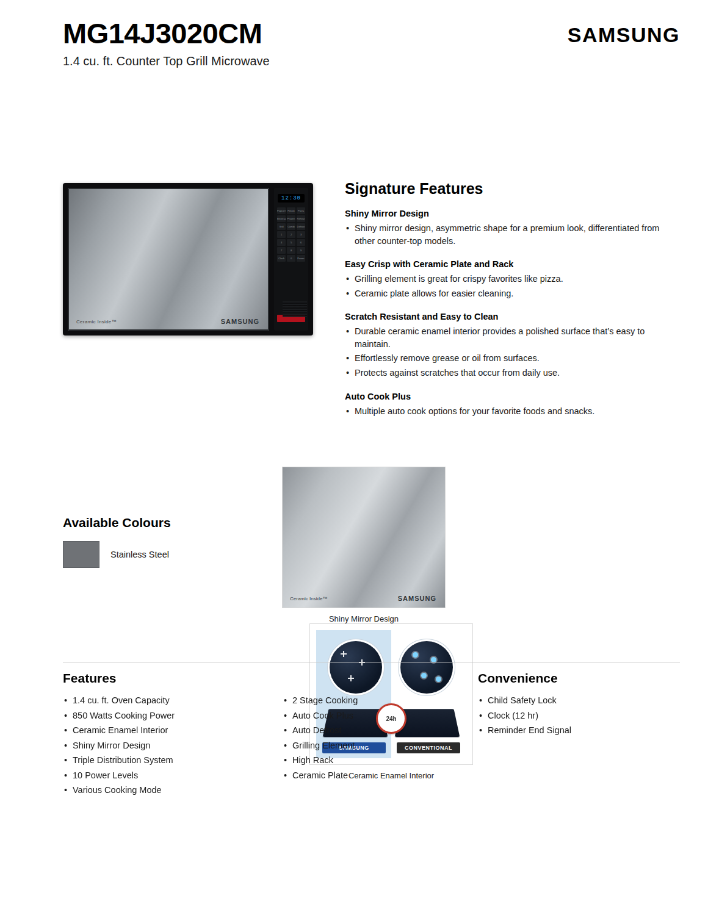MG14J3020CM
1.4 cu. ft. Counter Top Grill Microwave
SAMSUNG
Ceramic Inside™ SAMSUNG
12:30
Popcorn Potato Pizza Beverage Frozen Reheat Grill Combi Defrost 123 456 789 Clock 0 Power
Signature Features
Shiny Mirror Design
Shiny mirror design, asymmetric shape for a premium look, differentiated from other counter-top models.
Easy Crisp with Ceramic Plate and Rack
Grilling element is great for crispy favorites like pizza.
Ceramic plate allows for easier cleaning.
Scratch Resistant and Easy to Clean
Durable ceramic enamel interior provides a polished surface that’s easy to maintain.
Effortlessly remove grease or oil from surfaces.
Protects against scratches that occur from daily use.
Auto Cook Plus
Multiple auto cook options for your favorite foods and snacks.
Available Colours
Stainless Steel
Ceramic Inside™ SAMSUNG
Shiny Mirror Design
SAMSUNG
CONVENTIONAL
Ceramic Enamel Interior
Features
1.4 cu. ft. Oven Capacity
850 Watts Cooking Power
Ceramic Enamel Interior
Shiny Mirror Design
Triple Distribution System
10 Power Levels
Various Cooking Mode
2 Stage Cooking
Auto Cook Plus
Auto Defrost
Grilling Element
High Rack
Ceramic Plate
Convenience
Child Safety Lock
Clock (12 hr)
Reminder End Signal